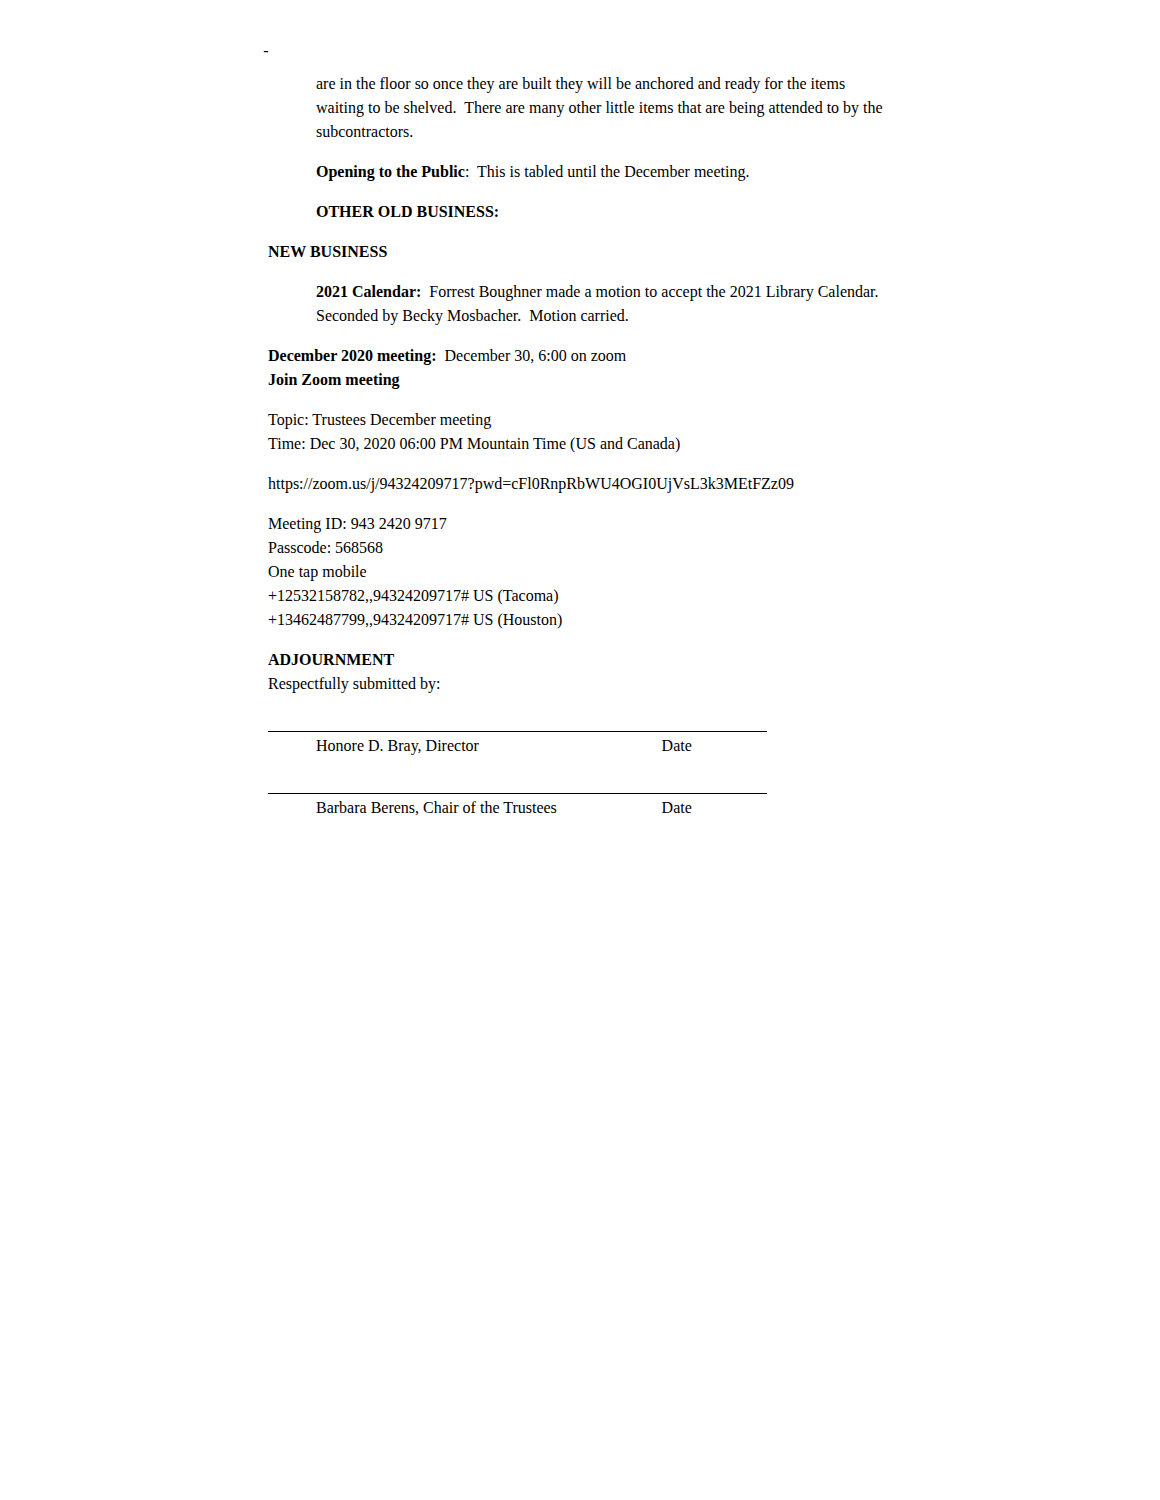-
are in the floor so once they are built they will be anchored and ready for the items waiting to be shelved. There are many other little items that are being attended to by the subcontractors.
Opening to the Public: This is tabled until the December meeting.
OTHER OLD BUSINESS:
NEW BUSINESS
2021 Calendar: Forrest Boughner made a motion to accept the 2021 Library Calendar. Seconded by Becky Mosbacher. Motion carried.
December 2020 meeting: December 30, 6:00 on zoom
Join Zoom meeting
Topic: Trustees December meeting
Time: Dec 30, 2020 06:00 PM Mountain Time (US and Canada)
https://zoom.us/j/94324209717?pwd=cFl0RnpRbWU4OGI0UjVsL3k3MEtFZz09
Meeting ID: 943 2420 9717
Passcode: 568568
One tap mobile
+12532158782,,94324209717# US (Tacoma)
+13462487799,,94324209717# US (Houston)
ADJOURNMENT
Respectfully submitted by:
Honore D. Bray, Director
Date
Barbara Berens, Chair of the Trustees
Date